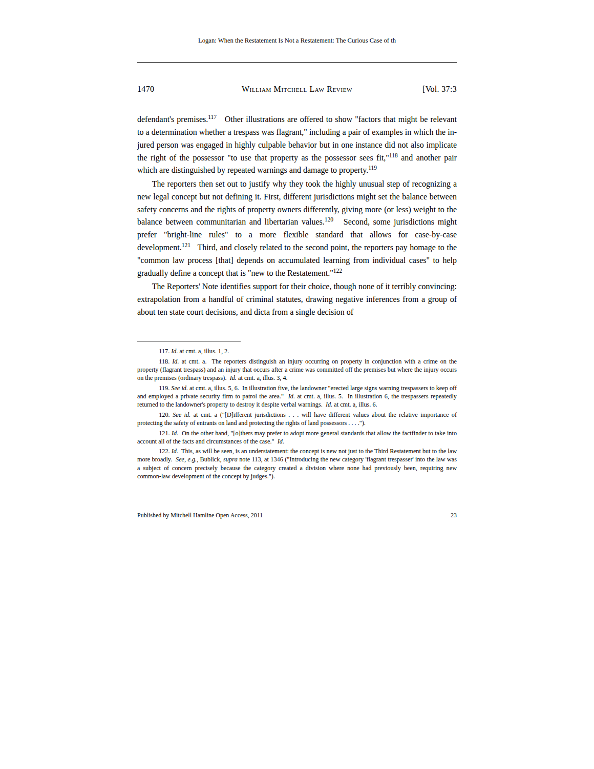Logan: When the Restatement Is Not a Restatement: The Curious Case of th
1470 William Mitchell Law Review [Vol. 37:3
defendant's premises.117 Other illustrations are offered to show "factors that might be relevant to a determination whether a trespass was flagrant," including a pair of examples in which the injured person was engaged in highly culpable behavior but in one instance did not also implicate the right of the possessor "to use that property as the possessor sees fit,"118 and another pair which are distinguished by repeated warnings and damage to property.119
The reporters then set out to justify why they took the highly unusual step of recognizing a new legal concept but not defining it. First, different jurisdictions might set the balance between safety concerns and the rights of property owners differently, giving more (or less) weight to the balance between communitarian and libertarian values.120 Second, some jurisdictions might prefer "bright-line rules" to a more flexible standard that allows for case-by-case development.121 Third, and closely related to the second point, the reporters pay homage to the "common law process [that] depends on accumulated learning from individual cases" to help gradually define a concept that is "new to the Restatement."122
The Reporters' Note identifies support for their choice, though none of it terribly convincing: extrapolation from a handful of criminal statutes, drawing negative inferences from a group of about ten state court decisions, and dicta from a single decision of
117. Id. at cmt. a, illus. 1, 2.
118. Id. at cmt. a. The reporters distinguish an injury occurring on property in conjunction with a crime on the property (flagrant trespass) and an injury that occurs after a crime was committed off the premises but where the injury occurs on the premises (ordinary trespass). Id. at cmt. a, illus. 3, 4.
119. See id. at cmt. a, illus. 5, 6. In illustration five, the landowner "erected large signs warning trespassers to keep off and employed a private security firm to patrol the area." Id. at cmt. a, illus. 5. In illustration 6, the trespassers repeatedly returned to the landowner's property to destroy it despite verbal warnings. Id. at cmt. a, illus. 6.
120. See id. at cmt. a ("[D]ifferent jurisdictions . . . will have different values about the relative importance of protecting the safety of entrants on land and protecting the rights of land possessors . . . .").
121. Id. On the other hand, "[o]thers may prefer to adopt more general standards that allow the factfinder to take into account all of the facts and circumstances of the case." Id.
122. Id. This, as will be seen, is an understatement: the concept is new not just to the Third Restatement but to the law more broadly. See, e.g., Bublick, supra note 113, at 1346 ("Introducing the new category 'flagrant trespasser' into the law was a subject of concern precisely because the category created a division where none had previously been, requiring new common-law development of the concept by judges.").
Published by Mitchell Hamline Open Access, 2011 23